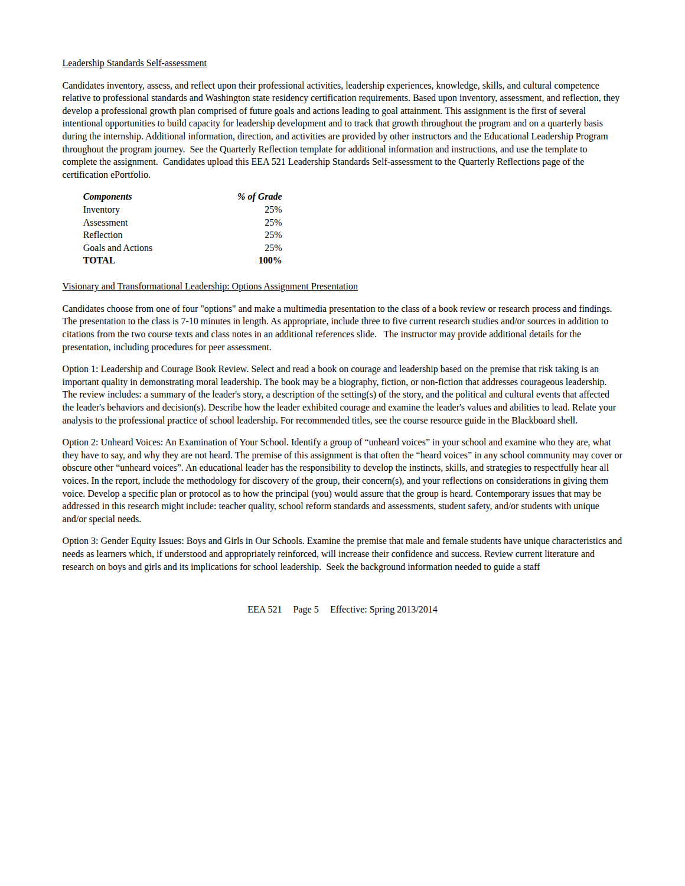Leadership Standards Self-assessment
Candidates inventory, assess, and reflect upon their professional activities, leadership experiences, knowledge, skills, and cultural competence relative to professional standards and Washington state residency certification requirements. Based upon inventory, assessment, and reflection, they develop a professional growth plan comprised of future goals and actions leading to goal attainment. This assignment is the first of several intentional opportunities to build capacity for leadership development and to track that growth throughout the program and on a quarterly basis during the internship. Additional information, direction, and activities are provided by other instructors and the Educational Leadership Program throughout the program journey. See the Quarterly Reflection template for additional information and instructions, and use the template to complete the assignment. Candidates upload this EEA 521 Leadership Standards Self-assessment to the Quarterly Reflections page of the certification ePortfolio.
| Components | % of Grade |
| --- | --- |
| Inventory | 25% |
| Assessment | 25% |
| Reflection | 25% |
| Goals and Actions | 25% |
| TOTAL | 100% |
Visionary and Transformational Leadership: Options Assignment Presentation
Candidates choose from one of four "options" and make a multimedia presentation to the class of a book review or research process and findings. The presentation to the class is 7-10 minutes in length. As appropriate, include three to five current research studies and/or sources in addition to citations from the two course texts and class notes in an additional references slide. The instructor may provide additional details for the presentation, including procedures for peer assessment.
Option 1: Leadership and Courage Book Review. Select and read a book on courage and leadership based on the premise that risk taking is an important quality in demonstrating moral leadership. The book may be a biography, fiction, or non-fiction that addresses courageous leadership. The review includes: a summary of the leader's story, a description of the setting(s) of the story, and the political and cultural events that affected the leader's behaviors and decision(s). Describe how the leader exhibited courage and examine the leader's values and abilities to lead. Relate your analysis to the professional practice of school leadership. For recommended titles, see the course resource guide in the Blackboard shell.
Option 2: Unheard Voices: An Examination of Your School. Identify a group of “unheard voices” in your school and examine who they are, what they have to say, and why they are not heard. The premise of this assignment is that often the “heard voices” in any school community may cover or obscure other “unheard voices”. An educational leader has the responsibility to develop the instincts, skills, and strategies to respectfully hear all voices. In the report, include the methodology for discovery of the group, their concern(s), and your reflections on considerations in giving them voice. Develop a specific plan or protocol as to how the principal (you) would assure that the group is heard. Contemporary issues that may be addressed in this research might include: teacher quality, school reform standards and assessments, student safety, and/or students with unique and/or special needs.
Option 3: Gender Equity Issues: Boys and Girls in Our Schools. Examine the premise that male and female students have unique characteristics and needs as learners which, if understood and appropriately reinforced, will increase their confidence and success. Review current literature and research on boys and girls and its implications for school leadership. Seek the background information needed to guide a staff
EEA 521 Page 5 Effective: Spring 2013/2014